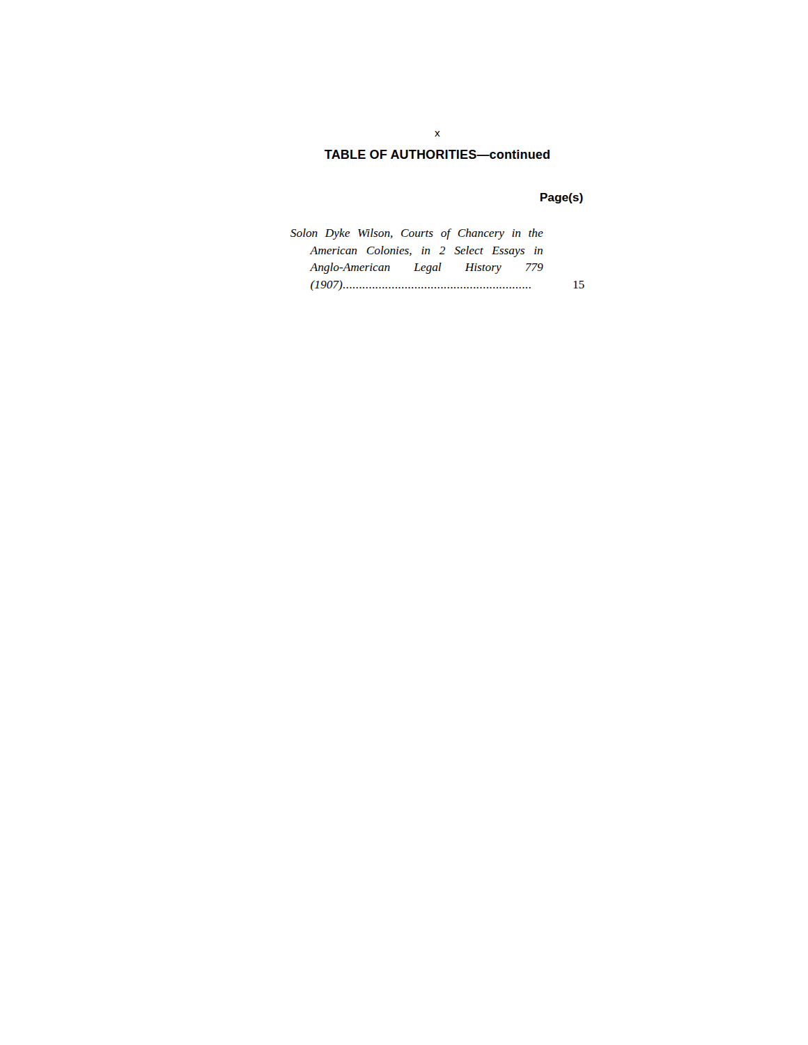x
TABLE OF AUTHORITIES—continued
Page(s)
Solon Dyke Wilson, Courts of Chancery in the American Colonies, in 2 Select Essays in Anglo-American Legal History 779 (1907).......................................................... 15